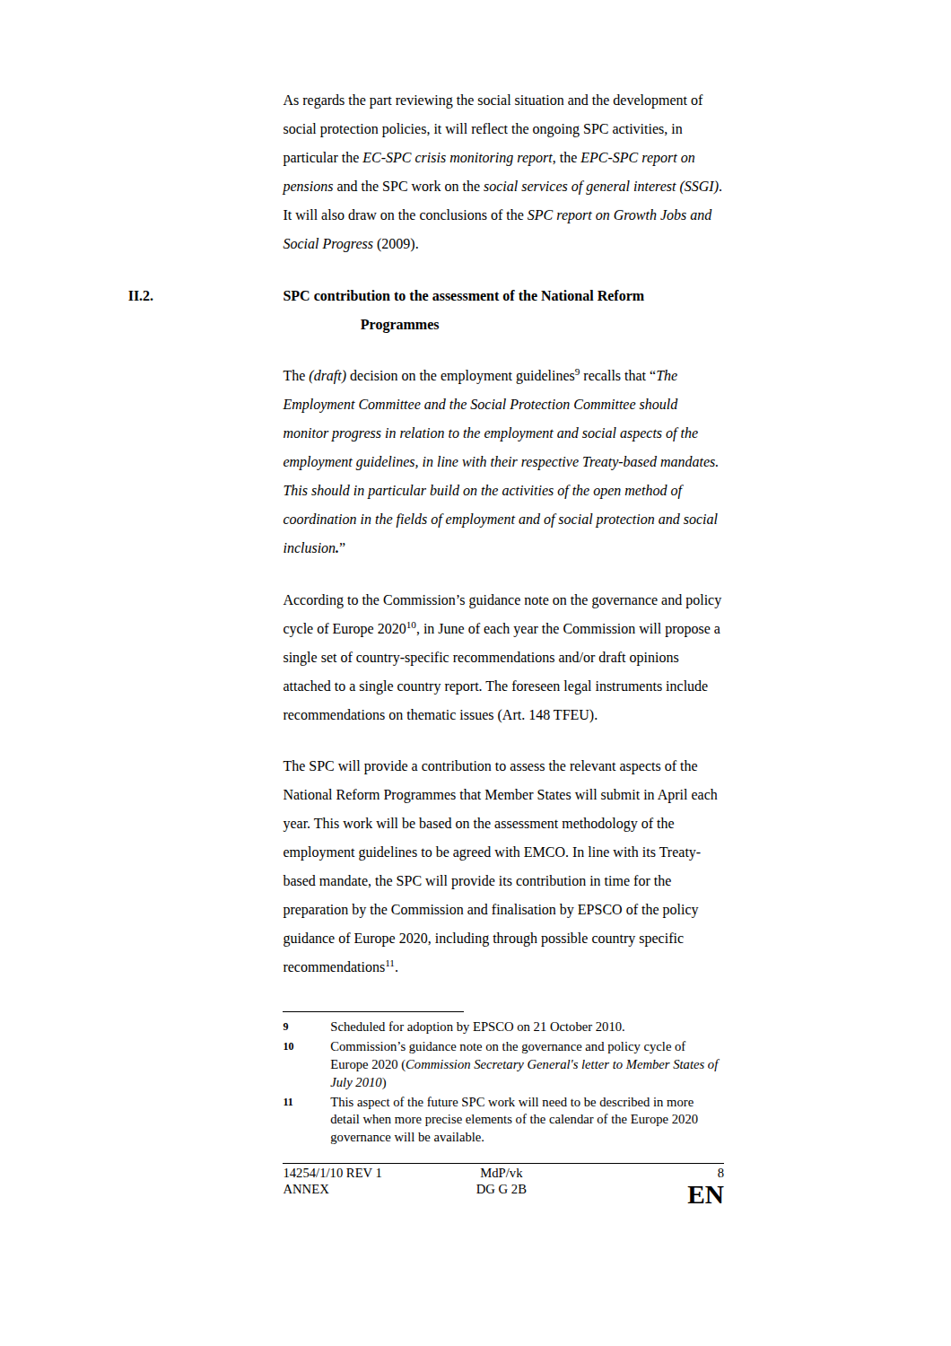As regards the part reviewing the social situation and the development of social protection policies, it will reflect the ongoing SPC activities, in particular the EC-SPC crisis monitoring report, the EPC-SPC report on pensions and the SPC work on the social services of general interest (SSGI). It will also draw on the conclusions of the SPC report on Growth Jobs and Social Progress (2009).
II.2. SPC contribution to the assessment of the National Reform Programmes
The (draft) decision on the employment guidelines9 recalls that “The Employment Committee and the Social Protection Committee should monitor progress in relation to the employment and social aspects of the employment guidelines, in line with their respective Treaty-based mandates. This should in particular build on the activities of the open method of coordination in the fields of employment and of social protection and social inclusion.”
According to the Commission’s guidance note on the governance and policy cycle of Europe 202010, in June of each year the Commission will propose a single set of country-specific recommendations and/or draft opinions attached to a single country report. The foreseen legal instruments include recommendations on thematic issues (Art. 148 TFEU).
The SPC will provide a contribution to assess the relevant aspects of the National Reform Programmes that Member States will submit in April each year. This work will be based on the assessment methodology of the employment guidelines to be agreed with EMCO. In line with its Treaty-based mandate, the SPC will provide its contribution in time for the preparation by the Commission and finalisation by EPSCO of the policy guidance of Europe 2020, including through possible country specific recommendations11.
9
Scheduled for adoption by EPSCO on 21 October 2010.
10
Commission’s guidance note on the governance and policy cycle of Europe 2020 (Commission Secretary General's letter to Member States of July 2010)
11
This aspect of the future SPC work will need to be described in more detail when more precise elements of the calendar of the Europe 2020 governance will be available.
14254/1/10 REV 1
ANNEX
MdP/vk
DG G 2B
8
EN